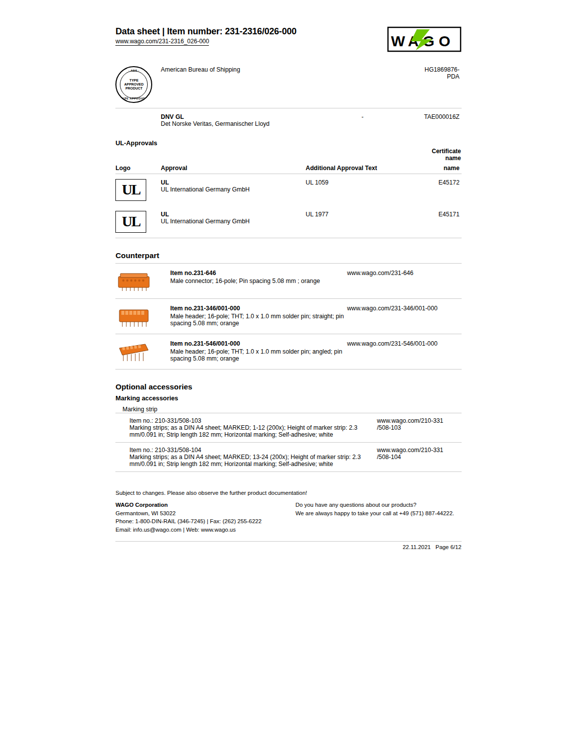Data sheet | Item number: 231-2316/026-000
www.wago.com/231-2316_026-000
W A G O
| · ABS · TYPE APPROVED PRODUCT TYPE APPROVED | American Bureau of Shipping | | HG1869876- PDA |
| | DNV GL Det Norske Veritas, Germanischer Lloyd | - | TAE000016Z |
UL-Approvals
| | | | Certificate name |
| Logo | Approval | Additional Approval Text | name |
| UL | UL UL International Germany GmbH | UL 1059 | E45172 |
| UL | UL UL International Germany GmbH | UL 1977 | E45171 |
Counterpart
| | Item no.231-646 Male connector; 16-pole; Pin spacing 5.08 mm ; orange | www.wago.com/231-646 |
| | Item no.231-346/001-000 Male header; 16-pole; THT; 1.0 x 1.0 mm solder pin; straight; pin spacing 5.08 mm; orange | www.wago.com/231-346/001-000 |
| | Item no.231-546/001-000 Male header; 16-pole; THT; 1.0 x 1.0 mm solder pin; angled; pin spacing 5.08 mm; orange | www.wago.com/231-546/001-000 |
Optional accessories
Marking accessories
Marking strip
| Item no.: 210-331/508-103 Marking strips; as a DIN A4 sheet; MARKED; 1-12 (200x); Height of marker strip: 2.3 mm/0.091 in; Strip length 182 mm; Horizontal marking; Self-adhesive; white | www.wago.com/210-331 /508-103 |
| Item no.: 210-331/508-104 Marking strips; as a DIN A4 sheet; MARKED; 13-24 (200x); Height of marker strip: 2.3 mm/0.091 in; Strip length 182 mm; Horizontal marking; Self-adhesive; white | www.wago.com/210-331 /508-104 |
Subject to changes. Please also observe the further product documentation!
WAGO Corporation
Germantown, WI 53022
Phone: 1-800-DIN-RAIL (346-7245) | Fax: (262) 255-6222
Email: info.us@wago.com | Web: www.wago.us
Do you have any questions about our products?
We are always happy to take your call at +49 (571) 887-44222.
22.11.2021 Page 6/12